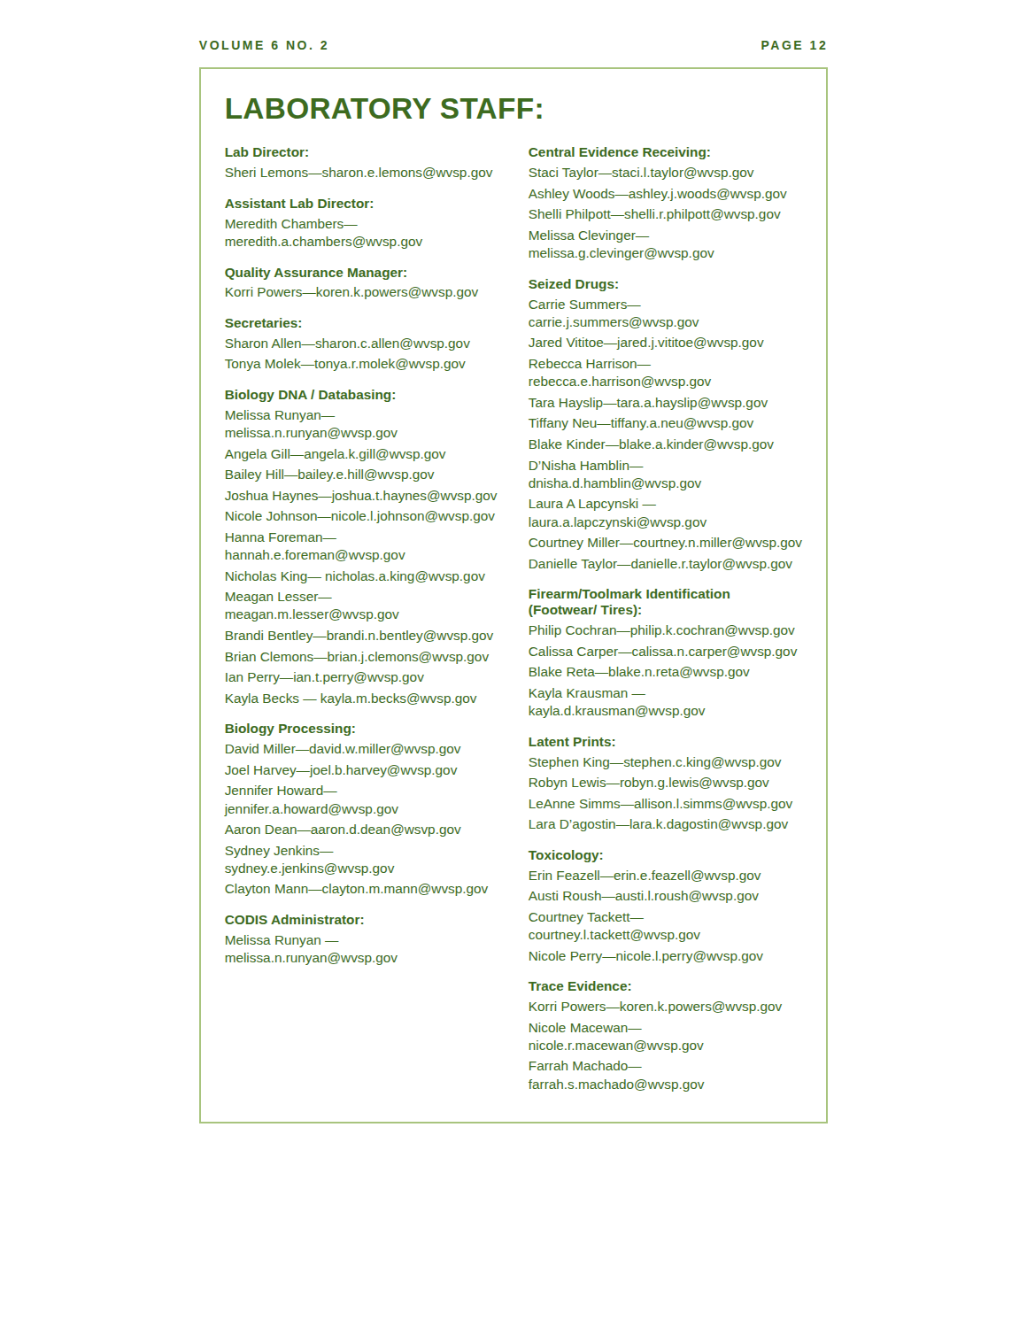VOLUME 6 NO. 2 PAGE 12
LABORATORY STAFF:
Lab Director:
Sheri Lemons—sharon.e.lemons@wvsp.gov
Assistant Lab Director:
Meredith Chambers—meredith.a.chambers@wvsp.gov
Quality Assurance Manager:
Korri Powers—koren.k.powers@wvsp.gov
Secretaries:
Sharon Allen—sharon.c.allen@wvsp.gov
Tonya Molek—tonya.r.molek@wvsp.gov
Biology DNA / Databasing:
Melissa Runyan—melissa.n.runyan@wvsp.gov
Angela Gill—angela.k.gill@wvsp.gov
Bailey Hill—bailey.e.hill@wvsp.gov
Joshua Haynes—joshua.t.haynes@wvsp.gov
Nicole Johnson—nicole.l.johnson@wvsp.gov
Hanna Foreman—hannah.e.foreman@wvsp.gov
Nicholas King— nicholas.a.king@wvsp.gov
Meagan Lesser—meagan.m.lesser@wvsp.gov
Brandi Bentley—brandi.n.bentley@wvsp.gov
Brian Clemons—brian.j.clemons@wvsp.gov
Ian Perry—ian.t.perry@wvsp.gov
Kayla Becks — kayla.m.becks@wvsp.gov
Biology Processing:
David Miller—david.w.miller@wvsp.gov
Joel Harvey—joel.b.harvey@wvsp.gov
Jennifer Howard—jennifer.a.howard@wvsp.gov
Aaron Dean—aaron.d.dean@wsvp.gov
Sydney Jenkins—sydney.e.jenkins@wvsp.gov
Clayton Mann—clayton.m.mann@wvsp.gov
CODIS Administrator:
Melissa Runyan — melissa.n.runyan@wvsp.gov
Central Evidence Receiving:
Staci Taylor—staci.l.taylor@wvsp.gov
Ashley Woods—ashley.j.woods@wvsp.gov
Shelli Philpott—shelli.r.philpott@wvsp.gov
Melissa Clevinger—melissa.g.clevinger@wvsp.gov
Seized Drugs:
Carrie Summers—carrie.j.summers@wvsp.gov
Jared Vititoe—jared.j.vititoe@wvsp.gov
Rebecca Harrison—rebecca.e.harrison@wvsp.gov
Tara Hayslip—tara.a.hayslip@wvsp.gov
Tiffany Neu—tiffany.a.neu@wvsp.gov
Blake Kinder—blake.a.kinder@wvsp.gov
D’Nisha Hamblin—dnisha.d.hamblin@wvsp.gov
Laura A Lapcynski — laura.a.lapczynski@wvsp.gov
Courtney Miller—courtney.n.miller@wvsp.gov
Danielle Taylor—danielle.r.taylor@wvsp.gov
Firearm/Toolmark Identification (Footwear/ Tires):
Philip Cochran—philip.k.cochran@wvsp.gov
Calissa Carper—calissa.n.carper@wvsp.gov
Blake Reta—blake.n.reta@wvsp.gov
Kayla Krausman — kayla.d.krausman@wvsp.gov
Latent Prints:
Stephen King—stephen.c.king@wvsp.gov
Robyn Lewis—robyn.g.lewis@wvsp.gov
LeAnne Simms—allison.l.simms@wvsp.gov
Lara D’agostin—lara.k.dagostin@wvsp.gov
Toxicology:
Erin Feazell—erin.e.feazell@wvsp.gov
Austi Roush—austi.l.roush@wvsp.gov
Courtney Tackett—courtney.l.tackett@wvsp.gov
Nicole Perry—nicole.l.perry@wvsp.gov
Trace Evidence:
Korri Powers—koren.k.powers@wvsp.gov
Nicole Macewan—nicole.r.macewan@wvsp.gov
Farrah Machado—farrah.s.machado@wvsp.gov